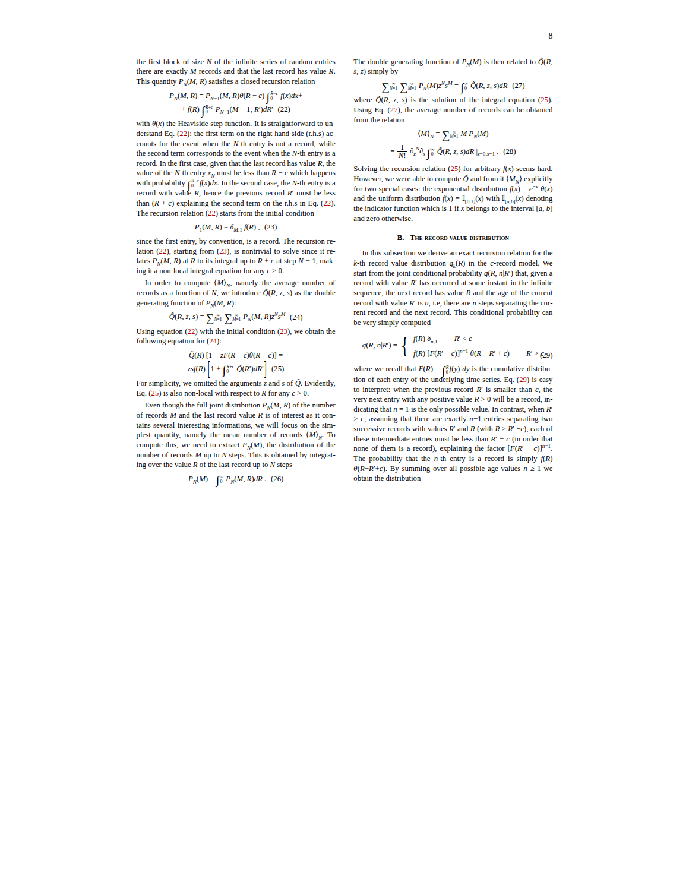8
the first block of size N of the infinite series of random entries there are exactly M records and that the last record has value R. This quantity PN(M, R) satisfies a closed recursion relation
PN(M, R) = PN−1(M, R)θ(R − c) ∫R−c 0 f(x)dx+
+ f(R) ∫R+c 0 PN−1(M − 1, R′)dR′
(22)
with θ(x) the Heaviside step function. It is straightforward to understand Eq. (22): the first term on the right hand side (r.h.s) accounts for the event when the N-th entry is not a record, while the second term corresponds to the event when the N-th entry is a record. In the first case, given that the last record has value R, the value of the N-th entry xN must be less than R − c which happens with probability ∫R−c 0 f(x)dx. In the second case, the N-th entry is a record with value R, hence the previous record R′ must be less than (R + c) explaining the second term on the r.h.s in Eq. (22). The recursion relation (22) starts from the initial condition
P1(M, R) = δM,1 f(R) ,
(23)
since the first entry, by convention, is a record. The recursion relation (22), starting from (23), is nontrivial to solve since it relates PN(M, R) at R to its integral up to R + c at step N − 1, making it a non-local integral equation for any c > 0.
In order to compute ⟨M⟩N, namely the average number of records as a function of N, we introduce Q̃(R, z, s) as the double generating function of PN(M, R):
Q̃(R, z, s) = ∑∞N=1 ∑∞M=1 PN(M, R)zNsM
(24)
Using equation (22) with the initial condition (23), we obtain the following equation for (24):
Q̃(R) [1 − zF(R − c)θ(R − c)] =
zsf(R) [1 + ∫R+c 0 Q̃(R′)dR′]
(25)
For simplicity, we omitted the arguments z and s of Q̃. Evidently, Eq. (25) is also non-local with respect to R for any c > 0.
Even though the full joint distribution PN(M, R) of the number of records M and the last record value R is of interest as it contains several interesting informations, we will focus on the simplest quantity, namely the mean number of records ⟨M⟩N. To compute this, we need to extract PN(M), the distribution of the number of records M up to N steps. This is obtained by integrating over the value R of the last record up to N steps
PN(M) = ∫∞0 PN(M, R)dR .
(26)
The double generating function of PN(M) is then related to Q̃(R, s, z) simply by
∑∞N=1 ∑∞M=1 PN(M)zNsM = ∫∞0 Q̃(R, z, s)dR
(27)
where Q̃(R, z, s) is the solution of the integral equation (25). Using Eq. (27), the average number of records can be obtained from the relation
⟨M⟩N = ∑∞M=1 M PN(M)
= 1 N! ∂zN∂s ∫∞0 Q̃(R, z, s)dR |z=0,s=1 .
(28)
Solving the recursion relation (25) for arbitrary f(x) seems hard. However, we were able to compute Q̃ and from it ⟨MN⟩ explicitly for two special cases: the exponential distribution f(x) = e−x θ(x) and the uniform distribution f(x) = 𝕀[0,1](x) with 𝕀[a,b](x) denoting the indicator function which is 1 if x belongs to the interval [a, b] and zero otherwise.
B. The record value distribution
In this subsection we derive an exact recursion relation for the k-th record value distribution qk(R) in the c-record model. We start from the joint conditional probability q(R, n|R′) that, given a record with value R′ has occurred at some instant in the infinite sequence, the next record has value R and the age of the current record with value R′ is n, i.e, there are n steps separating the current record and the next record. This conditional probability can be very simply computed
q(R, n|R′) = { f(R) δn,1 R′ < c f(R) [F(R′ − c)]n−1 θ(R − R′ + c) R′ > c
(29)
where we recall that F(R) = ∫R 0 f(y) dy is the cumulative distribution of each entry of the underlying time-series. Eq. (29) is easy to interpret: when the previous record R′ is smaller than c, the very next entry with any positive value R > 0 will be a record, indicating that n = 1 is the only possible value. In contrast, when R′ > c, assuming that there are exactly n−1 entries separating two successive records with values R′ and R (with R > R′ −c), each of these intermediate entries must be less than R′ − c (in order that none of them is a record), explaining the factor [F(R′ − c)]n−1. The probability that the n-th entry is a record is simply f(R) θ(R−R′+c). By summing over all possible age values n ≥ 1 we obtain the distribution